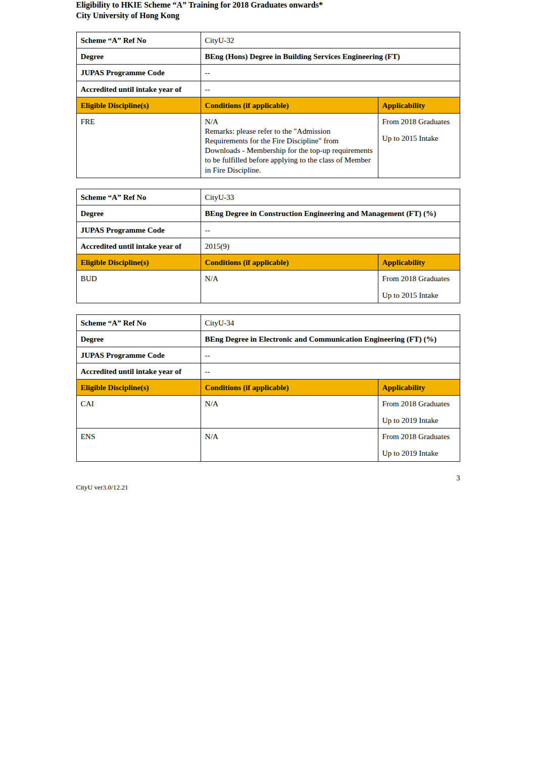Eligibility to HKIE Scheme “A” Training for 2018 Graduates onwards* City University of Hong Kong
| Scheme “A” Ref No | CityU-32 |
| Degree | BEng (Hons) Degree in Building Services Engineering (FT) |
| JUPAS Programme Code | -- |
| Accredited until intake year of | -- |
| Eligible Discipline(s) | Conditions (if applicable) | Applicability |
| FRE | N/A Remarks: please refer to the "Admission Requirements for the Fire Discipline" from Downloads - Membership for the top-up requirements to be fulfilled before applying to the class of Member in Fire Discipline. | From 2018 Graduates Up to 2015 Intake |
| Scheme “A” Ref No | CityU-33 |
| Degree | BEng Degree in Construction Engineering and Management (FT) (%) |
| JUPAS Programme Code | -- |
| Accredited until intake year of | 2015(9) |
| Eligible Discipline(s) | Conditions (if applicable) | Applicability |
| BUD | N/A | From 2018 Graduates Up to 2015 Intake |
| Scheme “A” Ref No | CityU-34 |
| Degree | BEng Degree in Electronic and Communication Engineering (FT) (%) |
| JUPAS Programme Code | -- |
| Accredited until intake year of | -- |
| Eligible Discipline(s) | Conditions (if applicable) | Applicability |
| CAI | N/A | From 2018 Graduates Up to 2019 Intake |
| ENS | N/A | From 2018 Graduates Up to 2019 Intake |
3
CityU ver3.0/12.21